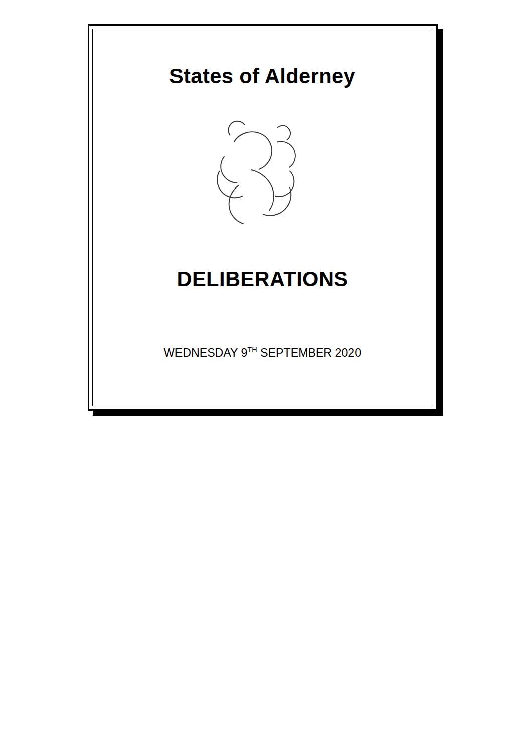States of Alderney
DELIBERATIONS
WEDNESDAY 9TH SEPTEMBER 2020